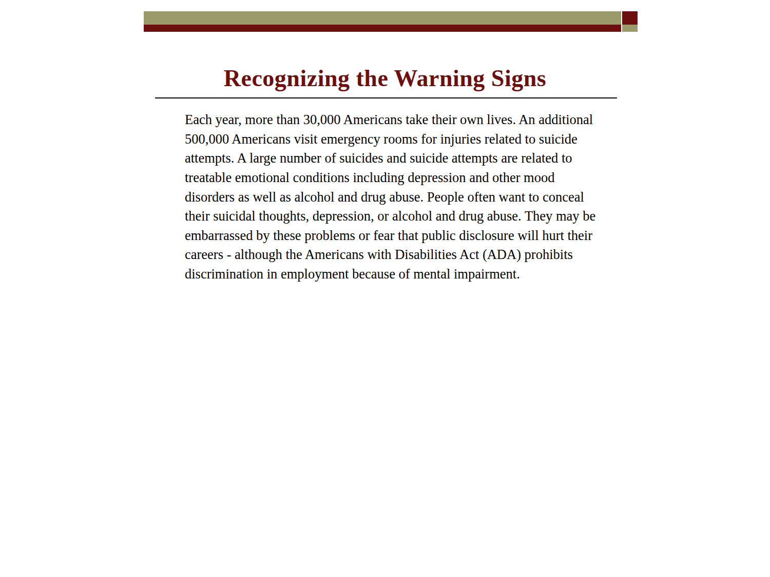Recognizing the Warning Signs
Each year, more than 30,000 Americans take their own lives. An additional 500,000 Americans visit emergency rooms for injuries related to suicide attempts. A large number of suicides and suicide attempts are related to treatable emotional conditions including depression and other mood disorders as well as alcohol and drug abuse. People often want to conceal their suicidal thoughts, depression, or alcohol and drug abuse. They may be embarrassed by these problems or fear that public disclosure will hurt their careers - although the Americans with Disabilities Act (ADA) prohibits discrimination in employment because of mental impairment.